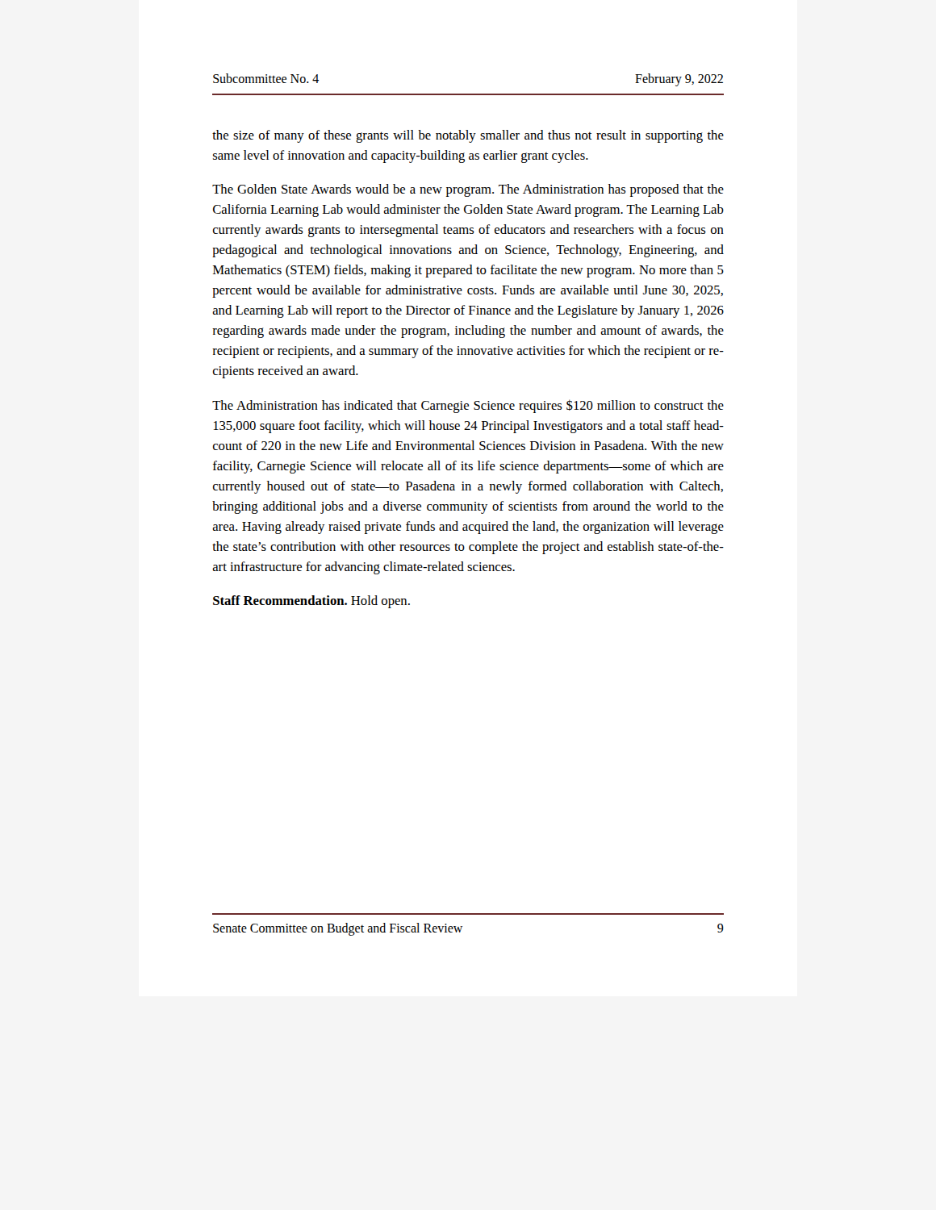Subcommittee No. 4 February 9, 2022
the size of many of these grants will be notably smaller and thus not result in supporting the same level of innovation and capacity-building as earlier grant cycles.
The Golden State Awards would be a new program. The Administration has proposed that the California Learning Lab would administer the Golden State Award program. The Learning Lab currently awards grants to intersegmental teams of educators and researchers with a focus on pedagogical and technological innovations and on Science, Technology, Engineering, and Mathematics (STEM) fields, making it prepared to facilitate the new program. No more than 5 percent would be available for administrative costs. Funds are available until June 30, 2025, and Learning Lab will report to the Director of Finance and the Legislature by January 1, 2026 regarding awards made under the program, including the number and amount of awards, the recipient or recipients, and a summary of the innovative activities for which the recipient or recipients received an award.
The Administration has indicated that Carnegie Science requires $120 million to construct the 135,000 square foot facility, which will house 24 Principal Investigators and a total staff headcount of 220 in the new Life and Environmental Sciences Division in Pasadena. With the new facility, Carnegie Science will relocate all of its life science departments—some of which are currently housed out of state—to Pasadena in a newly formed collaboration with Caltech, bringing additional jobs and a diverse community of scientists from around the world to the area. Having already raised private funds and acquired the land, the organization will leverage the state’s contribution with other resources to complete the project and establish state-of-the-art infrastructure for advancing climate-related sciences.
Staff Recommendation. Hold open.
Senate Committee on Budget and Fiscal Review 9